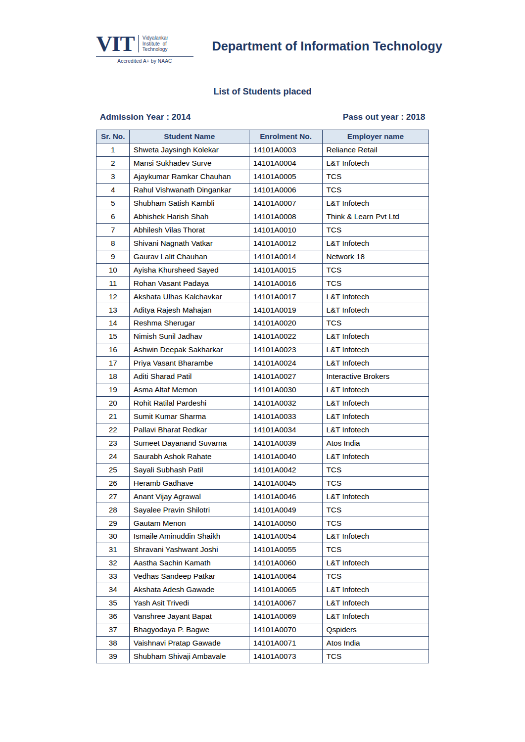VIT
Vidyalankar Institute of Technology
Accredited A+ by NAAC
Department of Information Technology
List of Students placed
Admission Year : 2014
Pass out year : 2018
| Sr. No. | Student Name | Enrolment No. | Employer name |
| --- | --- | --- | --- |
| 1 | Shweta Jaysingh Kolekar | 14101A0003 | Reliance Retail |
| 2 | Mansi Sukhadev Surve | 14101A0004 | L&T Infotech |
| 3 | Ajaykumar Ramkar Chauhan | 14101A0005 | TCS |
| 4 | Rahul Vishwanath Dingankar | 14101A0006 | TCS |
| 5 | Shubham Satish Kambli | 14101A0007 | L&T Infotech |
| 6 | Abhishek Harish Shah | 14101A0008 | Think & Learn Pvt Ltd |
| 7 | Abhilesh Vilas Thorat | 14101A0010 | TCS |
| 8 | Shivani Nagnath Vatkar | 14101A0012 | L&T Infotech |
| 9 | Gaurav Lalit Chauhan | 14101A0014 | Network 18 |
| 10 | Ayisha Khursheed Sayed | 14101A0015 | TCS |
| 11 | Rohan Vasant Padaya | 14101A0016 | TCS |
| 12 | Akshata Ulhas Kalchavkar | 14101A0017 | L&T Infotech |
| 13 | Aditya Rajesh Mahajan | 14101A0019 | L&T Infotech |
| 14 | Reshma Sherugar | 14101A0020 | TCS |
| 15 | Nimish Sunil Jadhav | 14101A0022 | L&T Infotech |
| 16 | Ashwin Deepak Sakharkar | 14101A0023 | L&T Infotech |
| 17 | Priya Vasant Bharambe | 14101A0024 | L&T Infotech |
| 18 | Aditi Sharad Patil | 14101A0027 | Interactive Brokers |
| 19 | Asma Altaf Memon | 14101A0030 | L&T Infotech |
| 20 | Rohit Ratilal Pardeshi | 14101A0032 | L&T Infotech |
| 21 | Sumit Kumar Sharma | 14101A0033 | L&T Infotech |
| 22 | Pallavi Bharat Redkar | 14101A0034 | L&T Infotech |
| 23 | Sumeet Dayanand Suvarna | 14101A0039 | Atos India |
| 24 | Saurabh Ashok Rahate | 14101A0040 | L&T Infotech |
| 25 | Sayali Subhash Patil | 14101A0042 | TCS |
| 26 | Heramb Gadhave | 14101A0045 | TCS |
| 27 | Anant Vijay Agrawal | 14101A0046 | L&T Infotech |
| 28 | Sayalee Pravin Shilotri | 14101A0049 | TCS |
| 29 | Gautam Menon | 14101A0050 | TCS |
| 30 | Ismaile Aminuddin Shaikh | 14101A0054 | L&T Infotech |
| 31 | Shravani Yashwant Joshi | 14101A0055 | TCS |
| 32 | Aastha Sachin Kamath | 14101A0060 | L&T Infotech |
| 33 | Vedhas Sandeep Patkar | 14101A0064 | TCS |
| 34 | Akshata Adesh Gawade | 14101A0065 | L&T Infotech |
| 35 | Yash Asit Trivedi | 14101A0067 | L&T Infotech |
| 36 | Vanshree Jayant Bapat | 14101A0069 | L&T Infotech |
| 37 | Bhagyodaya P. Bagwe | 14101A0070 | Qspiders |
| 38 | Vaishnavi Pratap Gawade | 14101A0071 | Atos India |
| 39 | Shubham Shivaji Ambavale | 14101A0073 | TCS |